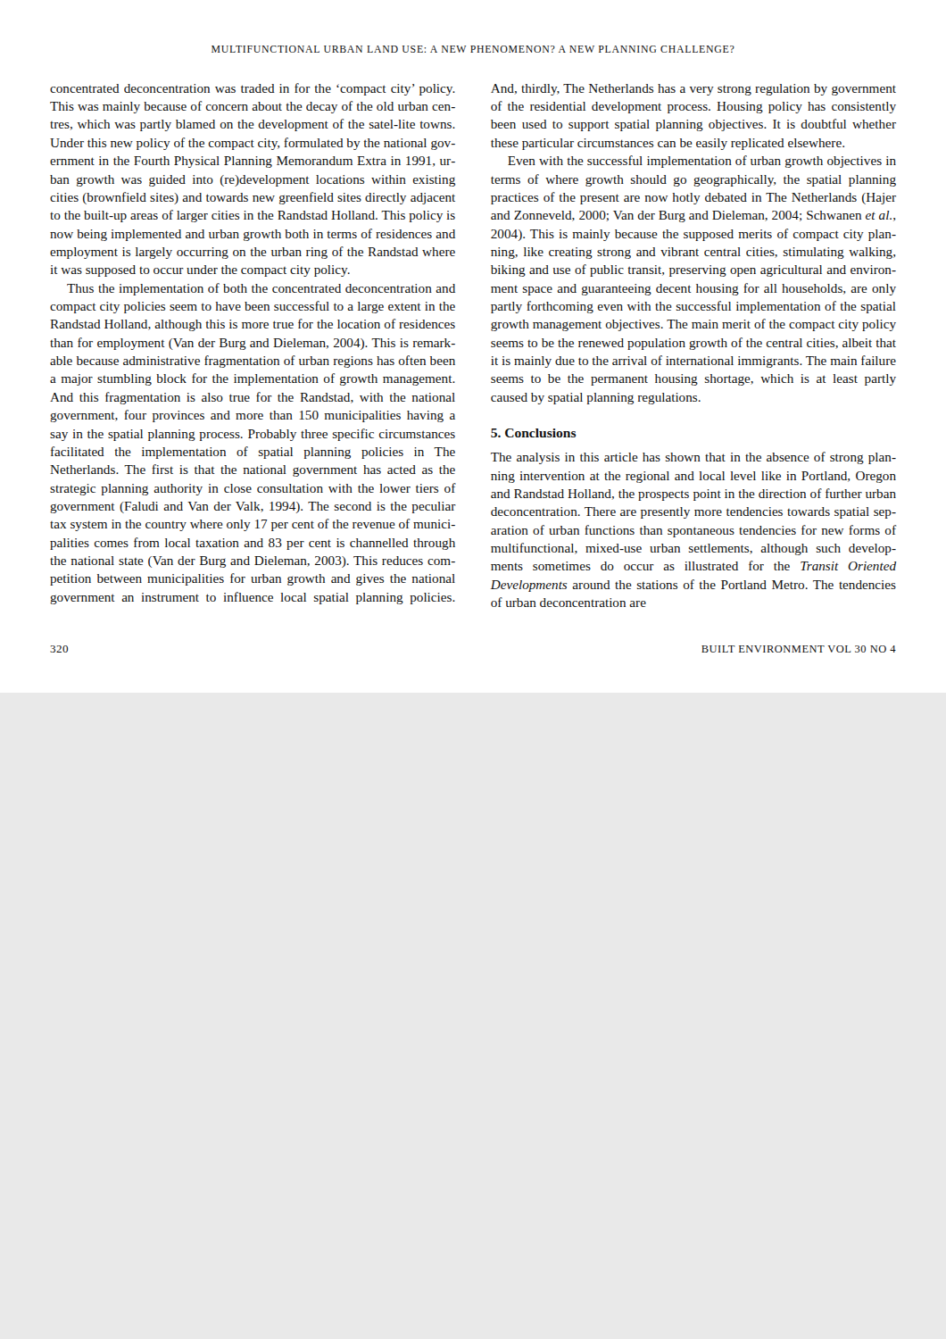Multifunctional Urban Land Use: A New Phenomenon? A New Planning Challenge?
concentrated deconcentration was traded in for the ‘compact city’ policy. This was mainly because of concern about the decay of the old urban centres, which was partly blamed on the development of the satel-lite towns. Under this new policy of the compact city, formulated by the national government in the Fourth Physical Planning Memorandum Extra in 1991, urban growth was guided into (re)development locations within existing cities (brownfield sites) and towards new greenfield sites directly adjacent to the built-up areas of larger cities in the Randstad Holland. This policy is now being implemented and urban growth both in terms of residences and employment is largely occurring on the urban ring of the Randstad where it was supposed to occur under the compact city policy.
Thus the implementation of both the concentrated deconcentration and compact city policies seem to have been successful to a large extent in the Randstad Holland, although this is more true for the location of residences than for employment (Van der Burg and Dieleman, 2004). This is remarkable because administrative fragmentation of urban regions has often been a major stumbling block for the implementation of growth management. And this fragmentation is also true for the Randstad, with the national government, four provinces and more than 150 municipalities having a say in the spatial planning process. Probably three specific circumstances facilitated the implementation of spatial planning policies in The Netherlands. The first is that the national government has acted as the strategic planning authority in close consultation with the lower tiers of government (Faludi and Van der Valk, 1994). The second is the peculiar tax system in the country where only 17 per cent of the revenue of municipalities comes from local taxation and 83 per cent is channelled through the national state (Van der Burg and Dieleman, 2003). This reduces competition between municipalities for urban growth and gives the national government an instrument to influence local spatial planning policies. And, thirdly, The Netherlands has a very strong regulation by government of the residential development process. Housing policy has consistently been used to support spatial planning objectives. It is doubtful whether these particular circumstances can be easily replicated elsewhere.
Even with the successful implementation of urban growth objectives in terms of where growth should go geographically, the spatial planning practices of the present are now hotly debated in The Netherlands (Hajer and Zonneveld, 2000; Van der Burg and Dieleman, 2004; Schwanen et al., 2004). This is mainly because the supposed merits of compact city planning, like creating strong and vibrant central cities, stimulating walking, biking and use of public transit, preserving open agricultural and environment space and guaranteeing decent housing for all households, are only partly forthcoming even with the successful implementation of the spatial growth management objectives. The main merit of the compact city policy seems to be the renewed population growth of the central cities, albeit that it is mainly due to the arrival of international immigrants. The main failure seems to be the permanent housing shortage, which is at least partly caused by spatial planning regulations.
5. Conclusions
The analysis in this article has shown that in the absence of strong planning intervention at the regional and local level like in Portland, Oregon and Randstad Holland, the prospects point in the direction of further urban deconcentration. There are presently more tendencies towards spatial separation of urban functions than spontaneous tendencies for new forms of multifunctional, mixed-use urban settlements, although such developments sometimes do occur as illustrated for the Transit Oriented Developments around the stations of the Portland Metro. The tendencies of urban deconcentration are
320 Built Environment Vol 30 No 4